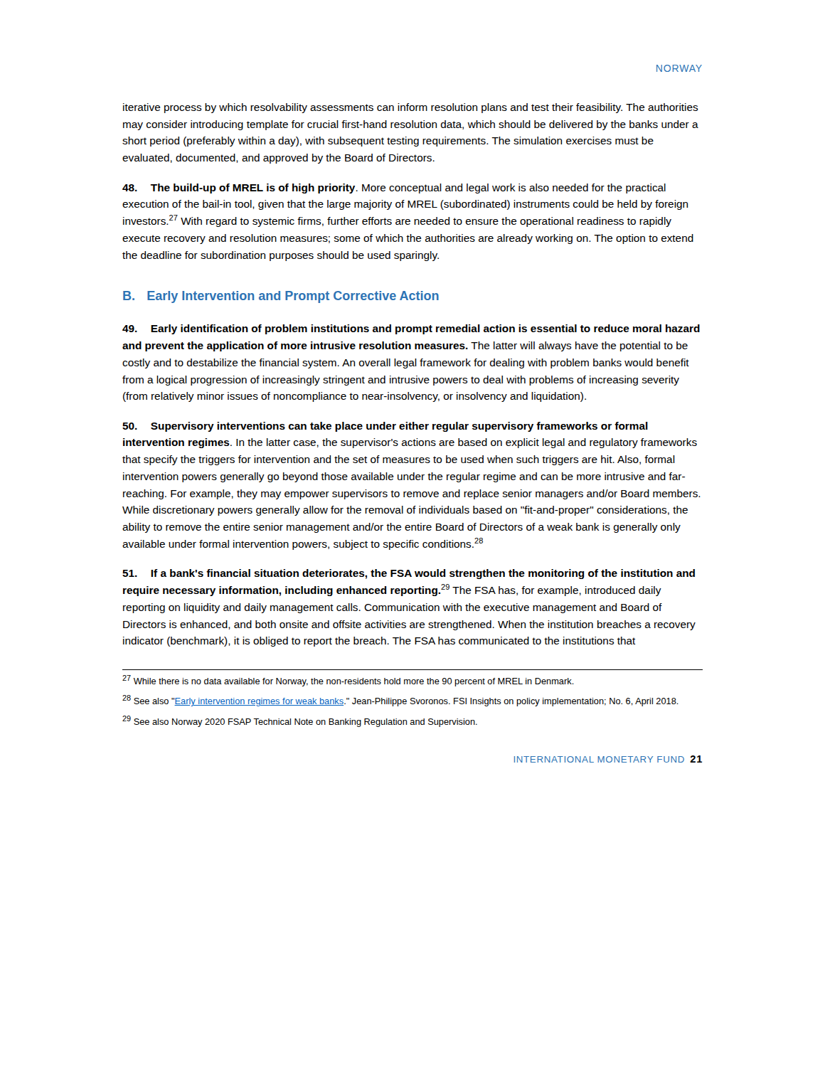NORWAY
iterative process by which resolvability assessments can inform resolution plans and test their feasibility. The authorities may consider introducing template for crucial first-hand resolution data, which should be delivered by the banks under a short period (preferably within a day), with subsequent testing requirements. The simulation exercises must be evaluated, documented, and approved by the Board of Directors.
48. The build-up of MREL is of high priority. More conceptual and legal work is also needed for the practical execution of the bail-in tool, given that the large majority of MREL (subordinated) instruments could be held by foreign investors.27 With regard to systemic firms, further efforts are needed to ensure the operational readiness to rapidly execute recovery and resolution measures; some of which the authorities are already working on. The option to extend the deadline for subordination purposes should be used sparingly.
B. Early Intervention and Prompt Corrective Action
49. Early identification of problem institutions and prompt remedial action is essential to reduce moral hazard and prevent the application of more intrusive resolution measures. The latter will always have the potential to be costly and to destabilize the financial system. An overall legal framework for dealing with problem banks would benefit from a logical progression of increasingly stringent and intrusive powers to deal with problems of increasing severity (from relatively minor issues of noncompliance to near-insolvency, or insolvency and liquidation).
50. Supervisory interventions can take place under either regular supervisory frameworks or formal intervention regimes. In the latter case, the supervisor's actions are based on explicit legal and regulatory frameworks that specify the triggers for intervention and the set of measures to be used when such triggers are hit. Also, formal intervention powers generally go beyond those available under the regular regime and can be more intrusive and far-reaching. For example, they may empower supervisors to remove and replace senior managers and/or Board members. While discretionary powers generally allow for the removal of individuals based on "fit-and-proper" considerations, the ability to remove the entire senior management and/or the entire Board of Directors of a weak bank is generally only available under formal intervention powers, subject to specific conditions.28
51. If a bank's financial situation deteriorates, the FSA would strengthen the monitoring of the institution and require necessary information, including enhanced reporting.29 The FSA has, for example, introduced daily reporting on liquidity and daily management calls. Communication with the executive management and Board of Directors is enhanced, and both onsite and offsite activities are strengthened. When the institution breaches a recovery indicator (benchmark), it is obliged to report the breach. The FSA has communicated to the institutions that
27 While there is no data available for Norway, the non-residents hold more the 90 percent of MREL in Denmark.
28 See also "Early intervention regimes for weak banks." Jean-Philippe Svoronos. FSI Insights on policy implementation; No. 6, April 2018.
29 See also Norway 2020 FSAP Technical Note on Banking Regulation and Supervision.
INTERNATIONAL MONETARY FUND21